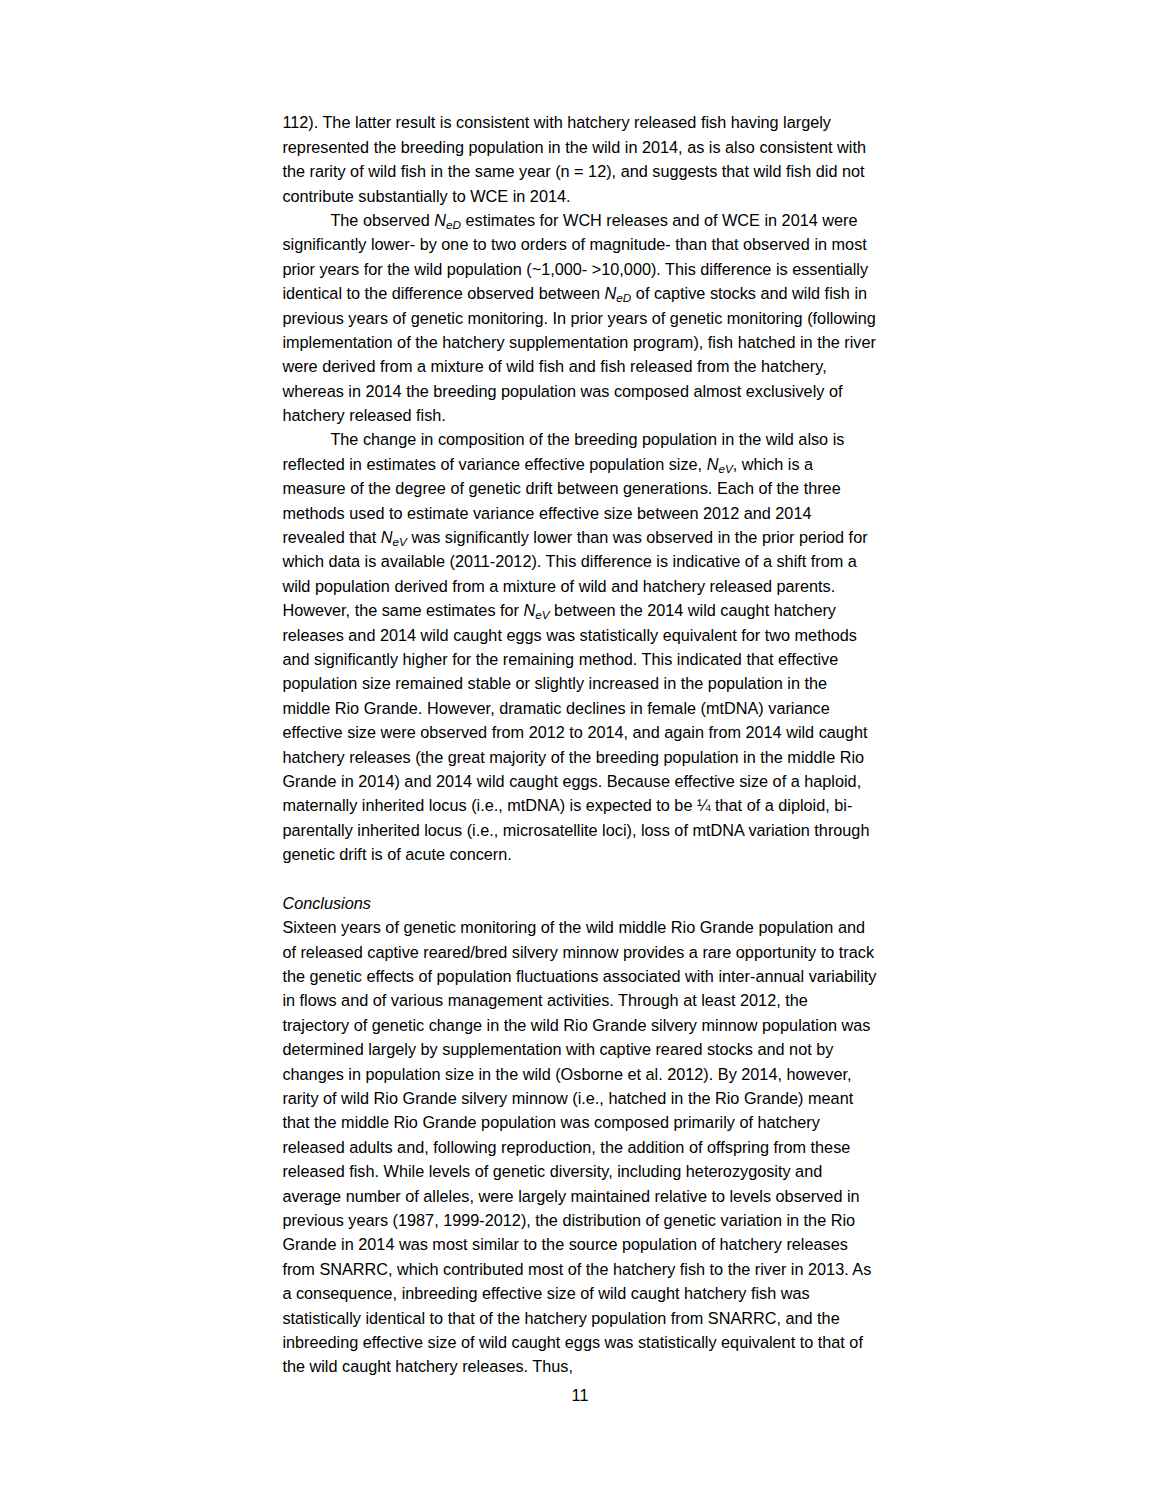112). The latter result is consistent with hatchery released fish having largely represented the breeding population in the wild in 2014, as is also consistent with the rarity of wild fish in the same year (n = 12), and suggests that wild fish did not contribute substantially to WCE in 2014.
The observed NeD estimates for WCH releases and of WCE in 2014 were significantly lower- by one to two orders of magnitude- than that observed in most prior years for the wild population (~1,000- >10,000). This difference is essentially identical to the difference observed between NeD of captive stocks and wild fish in previous years of genetic monitoring. In prior years of genetic monitoring (following implementation of the hatchery supplementation program), fish hatched in the river were derived from a mixture of wild fish and fish released from the hatchery, whereas in 2014 the breeding population was composed almost exclusively of hatchery released fish.
The change in composition of the breeding population in the wild also is reflected in estimates of variance effective population size, NeV, which is a measure of the degree of genetic drift between generations. Each of the three methods used to estimate variance effective size between 2012 and 2014 revealed that NeV was significantly lower than was observed in the prior period for which data is available (2011-2012). This difference is indicative of a shift from a wild population derived from a mixture of wild and hatchery released parents. However, the same estimates for NeV between the 2014 wild caught hatchery releases and 2014 wild caught eggs was statistically equivalent for two methods and significantly higher for the remaining method. This indicated that effective population size remained stable or slightly increased in the population in the middle Rio Grande. However, dramatic declines in female (mtDNA) variance effective size were observed from 2012 to 2014, and again from 2014 wild caught hatchery releases (the great majority of the breeding population in the middle Rio Grande in 2014) and 2014 wild caught eggs. Because effective size of a haploid, maternally inherited locus (i.e., mtDNA) is expected to be ¼ that of a diploid, bi-parentally inherited locus (i.e., microsatellite loci), loss of mtDNA variation through genetic drift is of acute concern.
Conclusions
Sixteen years of genetic monitoring of the wild middle Rio Grande population and of released captive reared/bred silvery minnow provides a rare opportunity to track the genetic effects of population fluctuations associated with inter-annual variability in flows and of various management activities. Through at least 2012, the trajectory of genetic change in the wild Rio Grande silvery minnow population was determined largely by supplementation with captive reared stocks and not by changes in population size in the wild (Osborne et al. 2012). By 2014, however, rarity of wild Rio Grande silvery minnow (i.e., hatched in the Rio Grande) meant that the middle Rio Grande population was composed primarily of hatchery released adults and, following reproduction, the addition of offspring from these released fish. While levels of genetic diversity, including heterozygosity and average number of alleles, were largely maintained relative to levels observed in previous years (1987, 1999-2012), the distribution of genetic variation in the Rio Grande in 2014 was most similar to the source population of hatchery releases from SNARRC, which contributed most of the hatchery fish to the river in 2013. As a consequence, inbreeding effective size of wild caught hatchery fish was statistically identical to that of the hatchery population from SNARRC, and the inbreeding effective size of wild caught eggs was statistically equivalent to that of the wild caught hatchery releases. Thus,
11